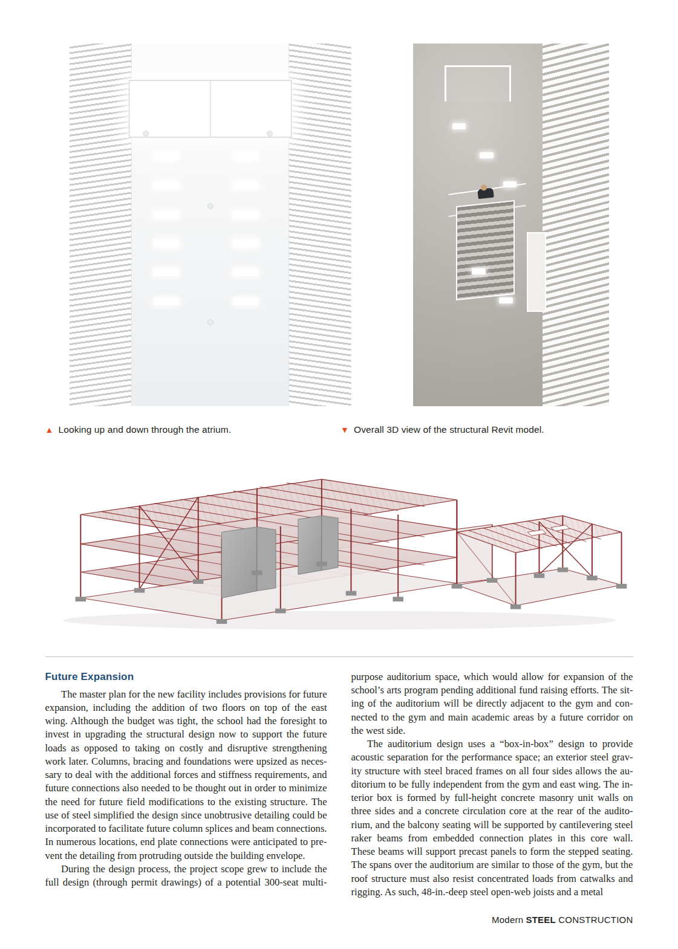Looking up and down through the atrium.
Overall 3D view of the structural Revit model.
Future Expansion
The master plan for the new facility includes provisions for future expansion, including the addition of two floors on top of the east wing. Although the budget was tight, the school had the foresight to invest in upgrading the structural design now to support the future loads as opposed to taking on costly and disruptive strengthening work later. Columns, bracing and foundations were upsized as necessary to deal with the additional forces and stiffness requirements, and future connections also needed to be thought out in order to minimize the need for future field modifications to the existing structure. The use of steel simplified the design since unobtrusive detailing could be incorporated to facilitate future column splices and beam connections. In numerous locations, end plate connections were anticipated to prevent the detailing from protruding outside the building envelope.
During the design process, the project scope grew to include the full design (through permit drawings) of a potential 300-seat multipurpose auditorium space, which would allow for expansion of the school’s arts program pending additional fund raising efforts. The siting of the auditorium will be directly adjacent to the gym and connected to the gym and main academic areas by a future corridor on the west side.
The auditorium design uses a “box-in-box” design to provide acoustic separation for the performance space; an exterior steel gravity structure with steel braced frames on all four sides allows the auditorium to be fully independent from the gym and east wing. The interior box is formed by full-height concrete masonry unit walls on three sides and a concrete circulation core at the rear of the auditorium, and the balcony seating will be supported by cantilevering steel raker beams from embedded connection plates in this core wall. These beams will support precast panels to form the stepped seating. The spans over the auditorium are similar to those of the gym, but the roof structure must also resist concentrated loads from catwalks and rigging. As such, 48-in.-deep steel open-web joists and a metal
Modern STEEL CONSTRUCTION